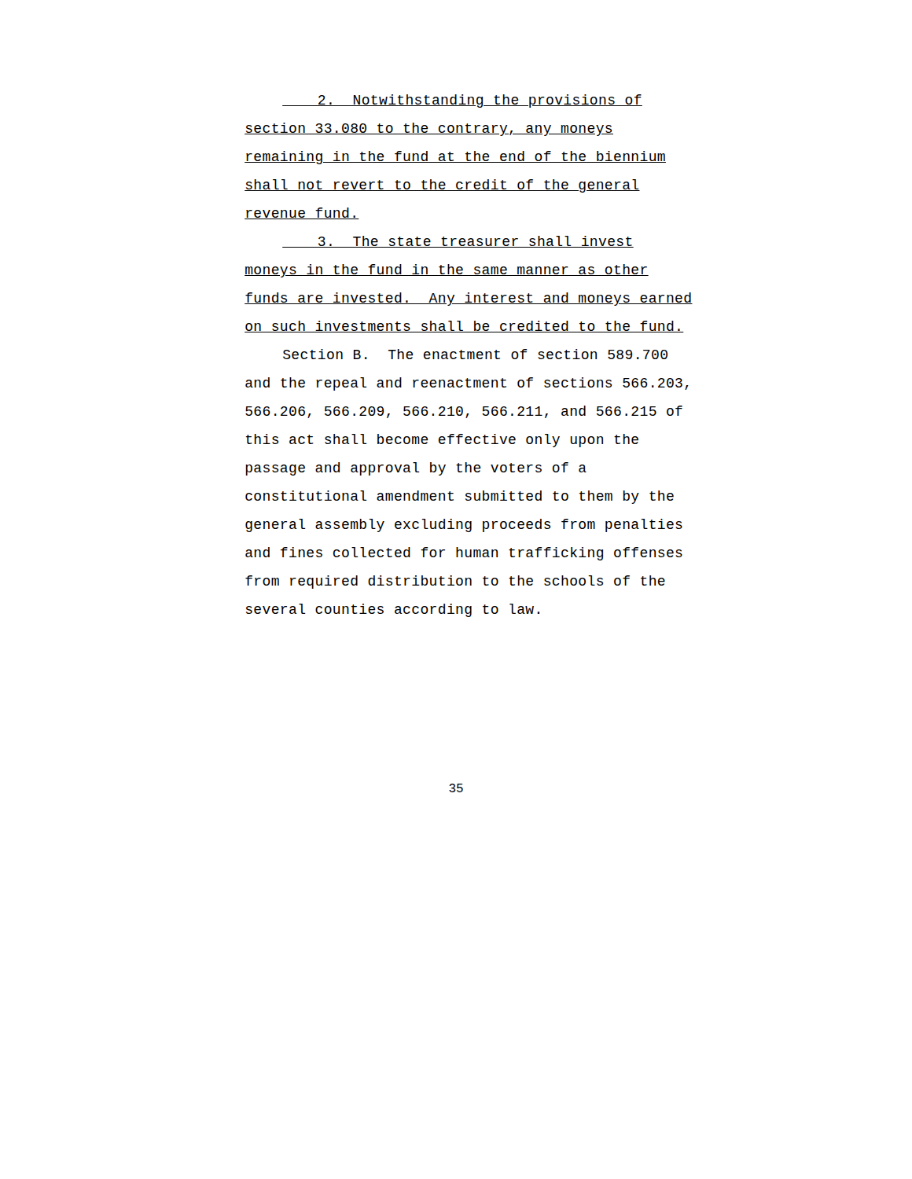2. Notwithstanding the provisions of section 33.080 to the contrary, any moneys remaining in the fund at the end of the biennium shall not revert to the credit of the general revenue fund.
3. The state treasurer shall invest moneys in the fund in the same manner as other funds are invested. Any interest and moneys earned on such investments shall be credited to the fund.
Section B. The enactment of section 589.700 and the repeal and reenactment of sections 566.203, 566.206, 566.209, 566.210, 566.211, and 566.215 of this act shall become effective only upon the passage and approval by the voters of a constitutional amendment submitted to them by the general assembly excluding proceeds from penalties and fines collected for human trafficking offenses from required distribution to the schools of the several counties according to law.
35